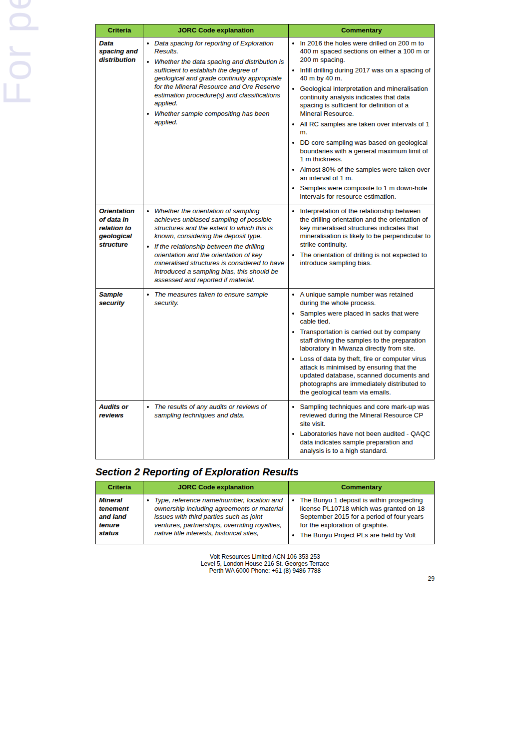For personal use only
| Criteria | JORC Code explanation | Commentary |
| --- | --- | --- |
| Data spacing and distribution | Data spacing for reporting of Exploration Results. Whether the data spacing and distribution is sufficient to establish the degree of geological and grade continuity appropriate for the Mineral Resource and Ore Reserve estimation procedure(s) and classifications applied. Whether sample compositing has been applied. | In 2016 the holes were drilled on 200 m to 400 m spaced sections on either a 100 m or 200 m spacing. Infill drilling during 2017 was on a spacing of 40 m by 40 m. Geological interpretation and mineralisation continuity analysis indicates that data spacing is sufficient for definition of a Mineral Resource. All RC samples are taken over intervals of 1 m. DD core sampling was based on geological boundaries with a general maximum limit of 1 m thickness. Almost 80% of the samples were taken over an interval of 1 m. Samples were composite to 1 m down-hole intervals for resource estimation. |
| Orientation of data in relation to geological structure | Whether the orientation of sampling achieves unbiased sampling of possible structures and the extent to which this is known, considering the deposit type. If the relationship between the drilling orientation and the orientation of key mineralised structures is considered to have introduced a sampling bias, this should be assessed and reported if material. | Interpretation of the relationship between the drilling orientation and the orientation of key mineralised structures indicates that mineralisation is likely to be perpendicular to strike continuity. The orientation of drilling is not expected to introduce sampling bias. |
| Sample security | The measures taken to ensure sample security. | A unique sample number was retained during the whole process. Samples were placed in sacks that were cable tied. Transportation is carried out by company staff driving the samples to the preparation laboratory in Mwanza directly from site. Loss of data by theft, fire or computer virus attack is minimised by ensuring that the updated database, scanned documents and photographs are immediately distributed to the geological team via emails. |
| Audits or reviews | The results of any audits or reviews of sampling techniques and data. | Sampling techniques and core mark-up was reviewed during the Mineral Resource CP site visit. Laboratories have not been audited - QAQC data indicates sample preparation and analysis is to a high standard. |
Section 2 Reporting of Exploration Results
| Criteria | JORC Code explanation | Commentary |
| --- | --- | --- |
| Mineral tenement and land tenure status | Type, reference name/number, location and ownership including agreements or material issues with third parties such as joint ventures, partnerships, overriding royalties, native title interests, historical sites, | The Bunyu 1 deposit is within prospecting license PL10718 which was granted on 18 September 2015 for a period of four years for the exploration of graphite. The Bunyu Project PLs are held by Volt |
Volt Resources Limited ACN 106 353 253
Level 5, London House 216 St. Georges Terrace
Perth WA 6000 Phone: +61 (8) 9486 7788
29